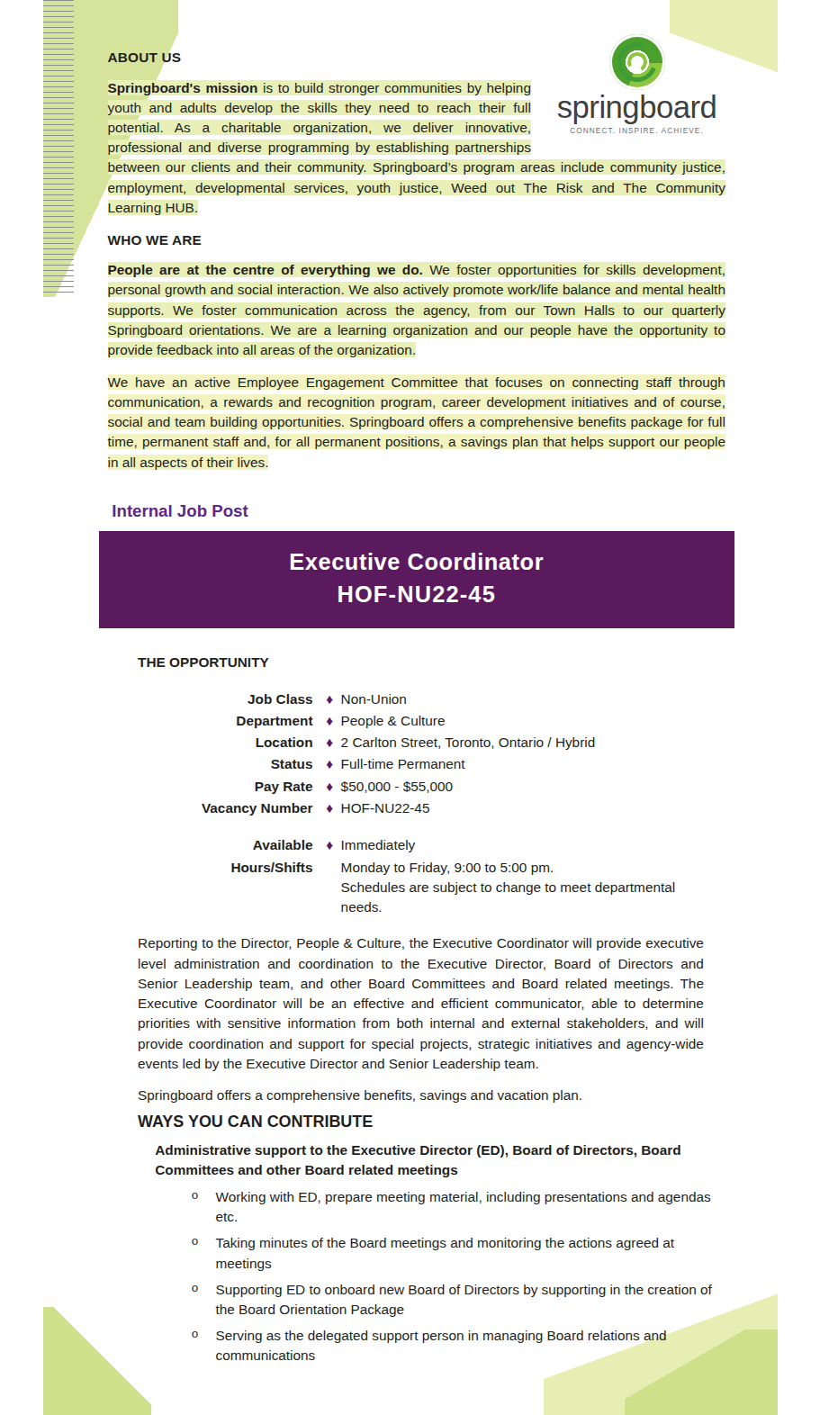springboard
CONNECT. INSPIRE. ACHIEVE.
ABOUT US
Springboard's mission is to build stronger communities by helping youth and adults develop the skills they need to reach their full potential. As a charitable organization, we deliver innovative, professional and diverse programming by establishing partnerships between our clients and their community. Springboard’s program areas include community justice, employment, developmental services, youth justice, Weed out The Risk and The Community Learning HUB.
WHO WE ARE
People are at the centre of everything we do. We foster opportunities for skills development, personal growth and social interaction. We also actively promote work/life balance and mental health supports. We foster communication across the agency, from our Town Halls to our quarterly Springboard orientations. We are a learning organization and our people have the opportunity to provide feedback into all areas of the organization.
We have an active Employee Engagement Committee that focuses on connecting staff through communication, a rewards and recognition program, career development initiatives and of course, social and team building opportunities. Springboard offers a comprehensive benefits package for full time, permanent staff and, for all permanent positions, a savings plan that helps support our people in all aspects of their lives.
Internal Job Post
Executive Coordinator
HOF-NU22-45
THE OPPORTUNITY
| Job Class | ♦ | Non-Union |
| Department | ♦ | People & Culture |
| Location | ♦ | 2 Carlton Street, Toronto, Ontario / Hybrid |
| Status | ♦ | Full-time Permanent |
| Pay Rate | ♦ | $50,000 - $55,000 |
| Vacancy Number | ♦ | HOF-NU22-45 |
| Available | ♦ | Immediately |
| Hours/Shifts | | Monday to Friday, 9:00 to 5:00 pm. Schedules are subject to change to meet departmental needs. |
Reporting to the Director, People & Culture, the Executive Coordinator will provide executive level administration and coordination to the Executive Director, Board of Directors and Senior Leadership team, and other Board Committees and Board related meetings. The Executive Coordinator will be an effective and efficient communicator, able to determine priorities with sensitive information from both internal and external stakeholders, and will provide coordination and support for special projects, strategic initiatives and agency-wide events led by the Executive Director and Senior Leadership team.
Springboard offers a comprehensive benefits, savings and vacation plan.
WAYS YOU CAN CONTRIBUTE
Administrative support to the Executive Director (ED), Board of Directors, Board Committees and other Board related meetings
Working with ED, prepare meeting material, including presentations and agendas etc.
Taking minutes of the Board meetings and monitoring the actions agreed at meetings
Supporting ED to onboard new Board of Directors by supporting in the creation of the Board Orientation Package
Serving as the delegated support person in managing Board relations and communications